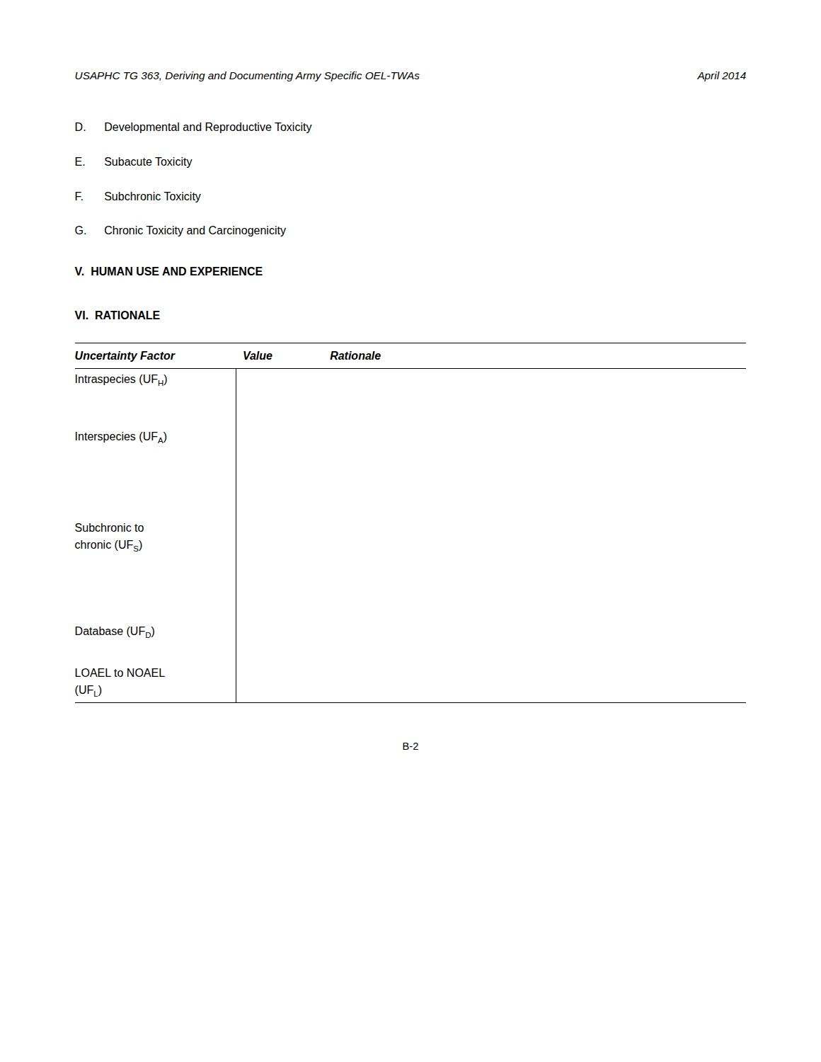USAPHC TG 363, Deriving and Documenting Army Specific OEL-TWAs
April 2014
D. Developmental and Reproductive Toxicity
E. Subacute Toxicity
F. Subchronic Toxicity
G. Chronic Toxicity and Carcinogenicity
V. HUMAN USE AND EXPERIENCE
VI. RATIONALE
| Uncertainty Factor | Value | Rationale |
| --- | --- | --- |
| Intraspecies (UF H ) | | |
| Interspecies (UF A ) | | |
| Subchronic to chronic (UF S ) | | |
| Database (UF D ) | | |
| LOAEL to NOAEL (UF L ) | | |
B-2